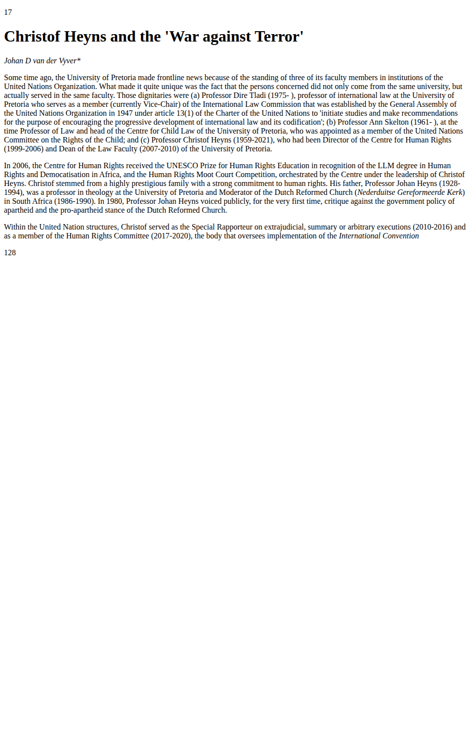17
Christof Heyns and the 'War against Terror'
Johan D van der Vyver*
Some time ago, the University of Pretoria made frontline news because of the standing of three of its faculty members in institutions of the United Nations Organization. What made it quite unique was the fact that the persons concerned did not only come from the same university, but actually served in the same faculty. Those dignitaries were (a) Professor Dire Tladi (1975- ), professor of international law at the University of Pretoria who serves as a member (currently Vice-Chair) of the International Law Commission that was established by the General Assembly of the United Nations Organization in 1947 under article 13(1) of the Charter of the United Nations to 'initiate studies and make recommendations for the purpose of encouraging the progressive development of international law and its codification'; (b) Professor Ann Skelton (1961- ), at the time Professor of Law and head of the Centre for Child Law of the University of Pretoria, who was appointed as a member of the United Nations Committee on the Rights of the Child; and (c) Professor Christof Heyns (1959-2021), who had been Director of the Centre for Human Rights (1999-2006) and Dean of the Law Faculty (2007-2010) of the University of Pretoria.
In 2006, the Centre for Human Rights received the UNESCO Prize for Human Rights Education in recognition of the LLM degree in Human Rights and Democatisation in Africa, and the Human Rights Moot Court Competition, orchestrated by the Centre under the leadership of Christof Heyns. Christof stemmed from a highly prestigious family with a strong commitment to human rights. His father, Professor Johan Heyns (1928-1994), was a professor in theology at the University of Pretoria and Moderator of the Dutch Reformed Church (Nederduitse Gereformeerde Kerk) in South Africa (1986-1990). In 1980, Professor Johan Heyns voiced publicly, for the very first time, critique against the government policy of apartheid and the pro-apartheid stance of the Dutch Reformed Church.
Within the United Nation structures, Christof served as the Special Rapporteur on extrajudicial, summary or arbitrary executions (2010-2016) and as a member of the Human Rights Committee (2017-2020), the body that oversees implementation of the International Convention
128